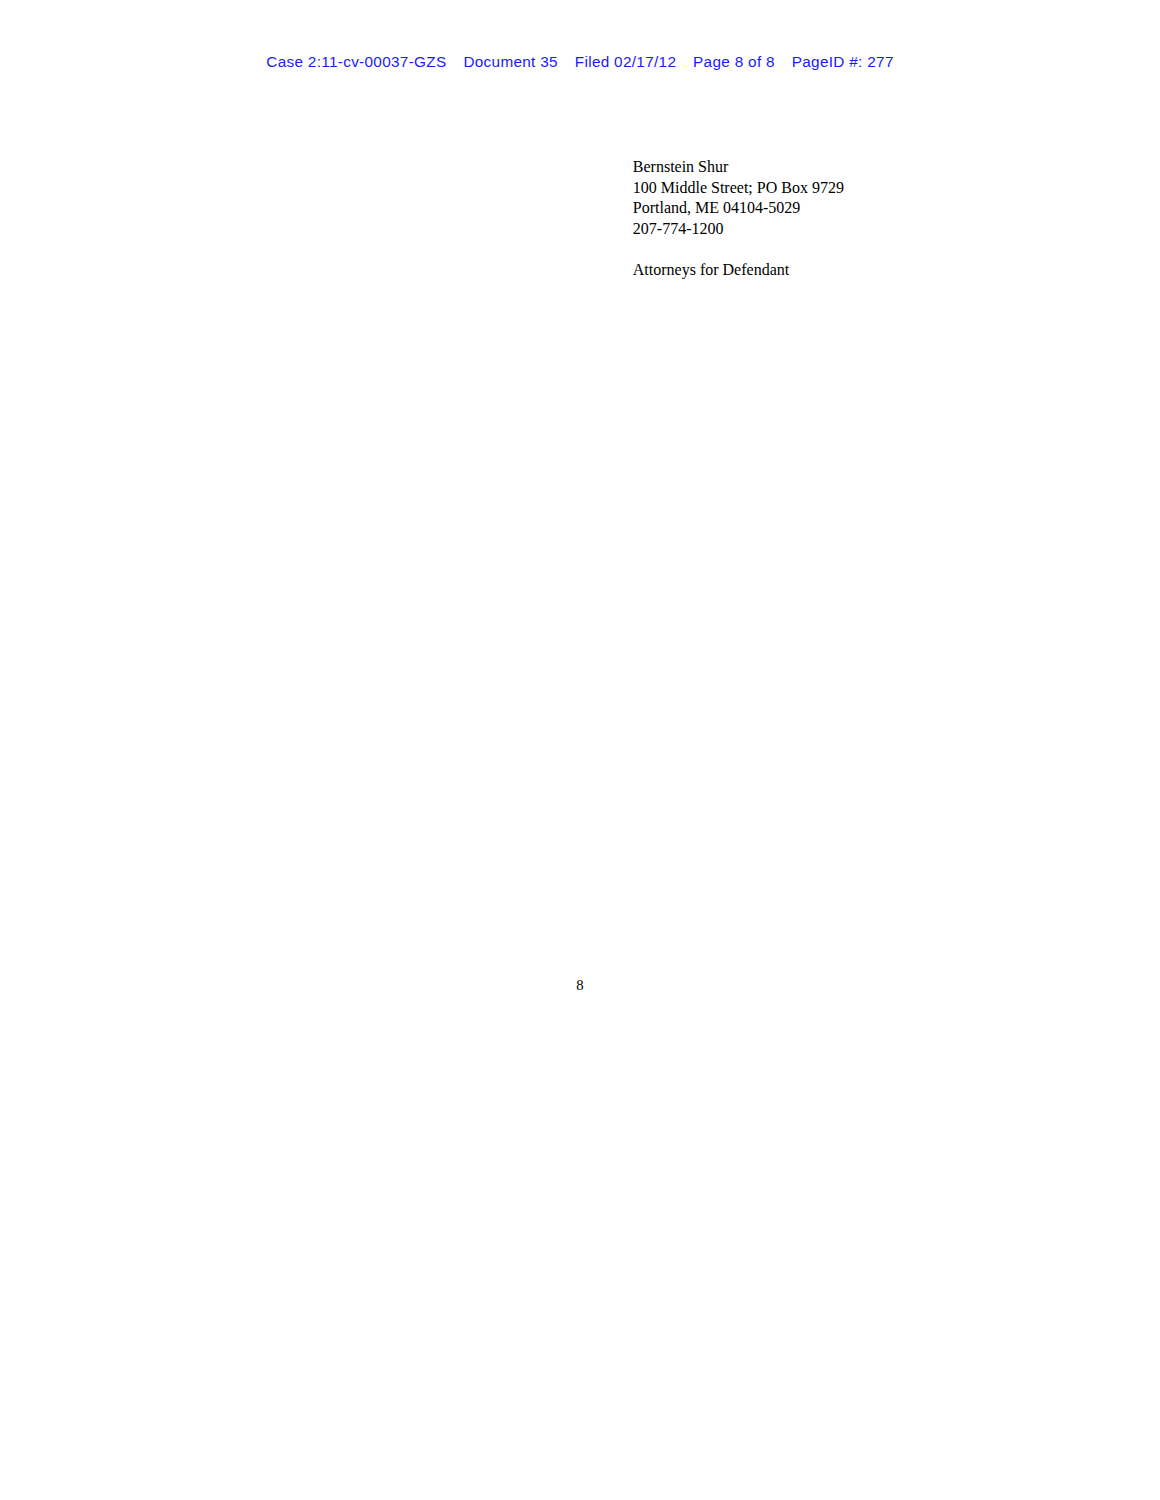Case 2:11-cv-00037-GZS Document 35 Filed 02/17/12 Page 8 of 8 PageID #: 277
Bernstein Shur
100 Middle Street; PO Box 9729
Portland, ME 04104-5029
207-774-1200
Attorneys for Defendant
8